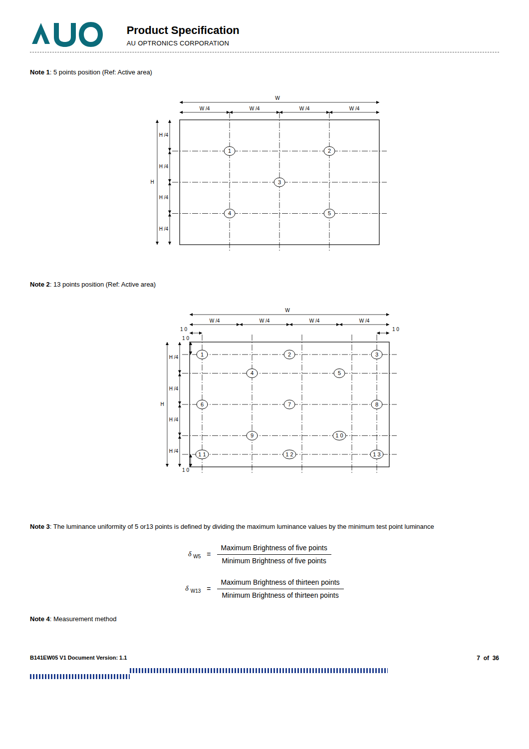Product Specification
AU OPTRONICS CORPORATION
Note 1: 5 points position (Ref: Active area)
W W /4 W /4 W /4 W /4 H H /4 H /4 H /4 H /4 1 2 3 4 5
Note 2: 13 points position (Ref: Active area)
W W /4 W /4 W /4 W /4 1 0 1 0 H H /4 H /4 H /4 H /4 1 0 1 0 1 2 3 4 5 6 7 8 9 1 0 1 1 1 2 1 3
Note 3: The luminance uniformity of 5 or13 points is defined by dividing the maximum luminance values by the minimum test point luminance
| δ W5 | = | Maximum Brightness of five points Minimum Brightness of five points |
| δ W13 | = | Maximum Brightness of thirteen points Minimum Brightness of thirteen points |
Note 4: Measurement method
7 of 36
B141EW05 V1 Document Version: 1.1